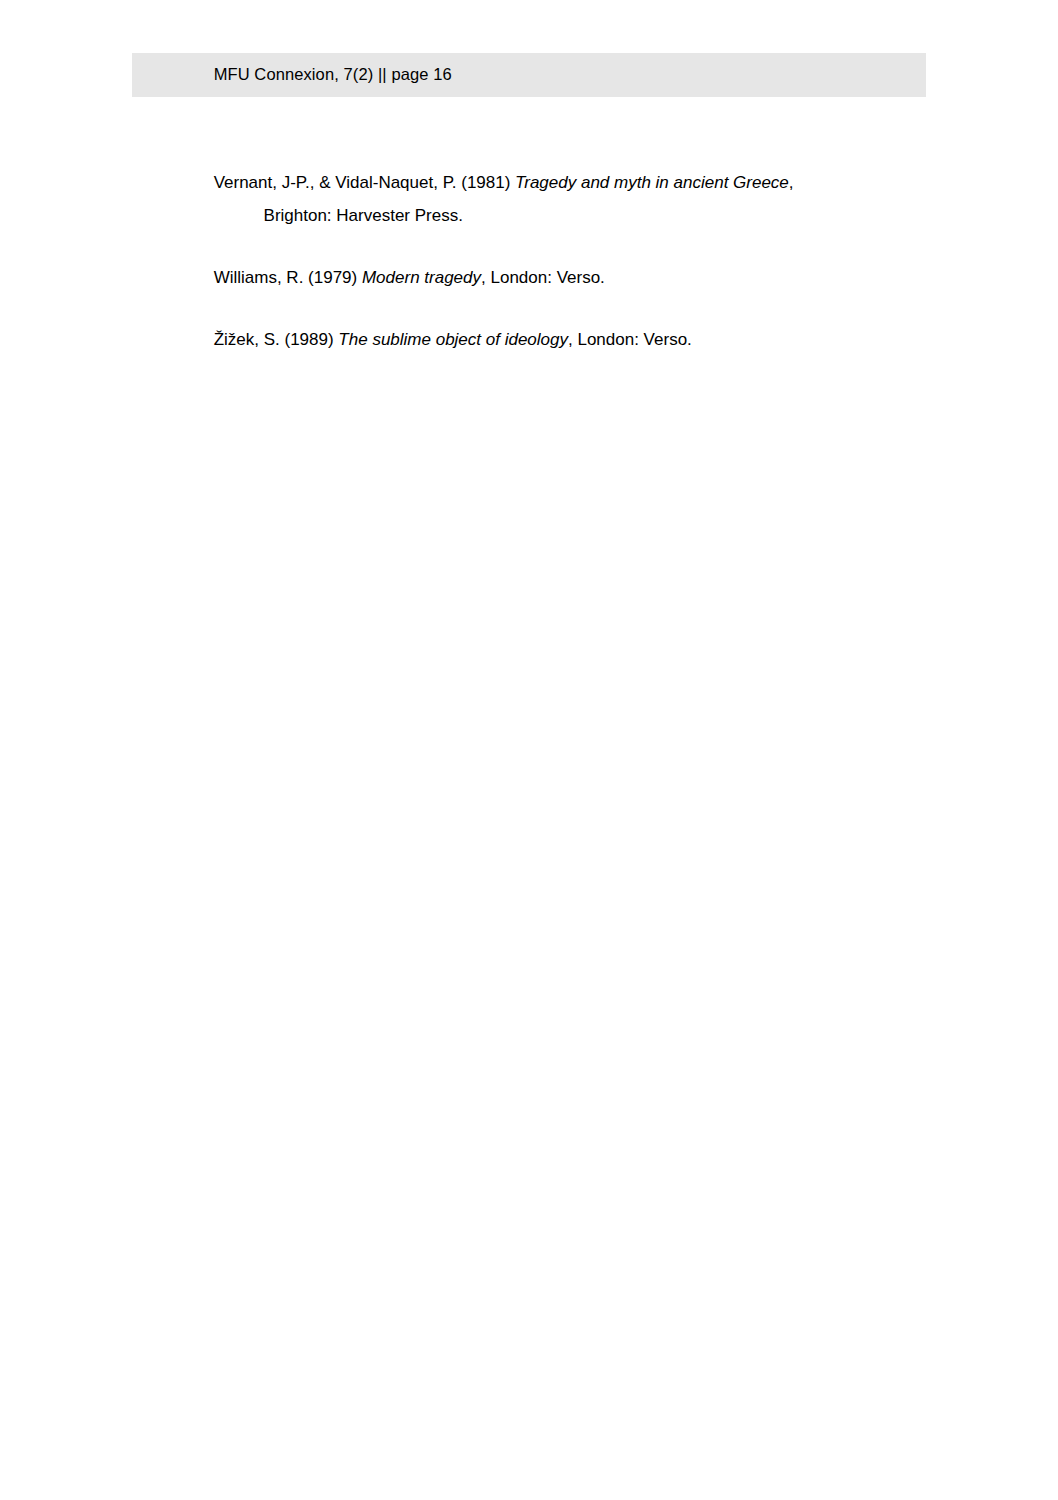MFU Connexion, 7(2) || page 16
Vernant, J-P., & Vidal-Naquet, P. (1981) Tragedy and myth in ancient Greece, Brighton: Harvester Press.
Williams, R. (1979) Modern tragedy, London: Verso.
Žižek, S. (1989) The sublime object of ideology, London: Verso.